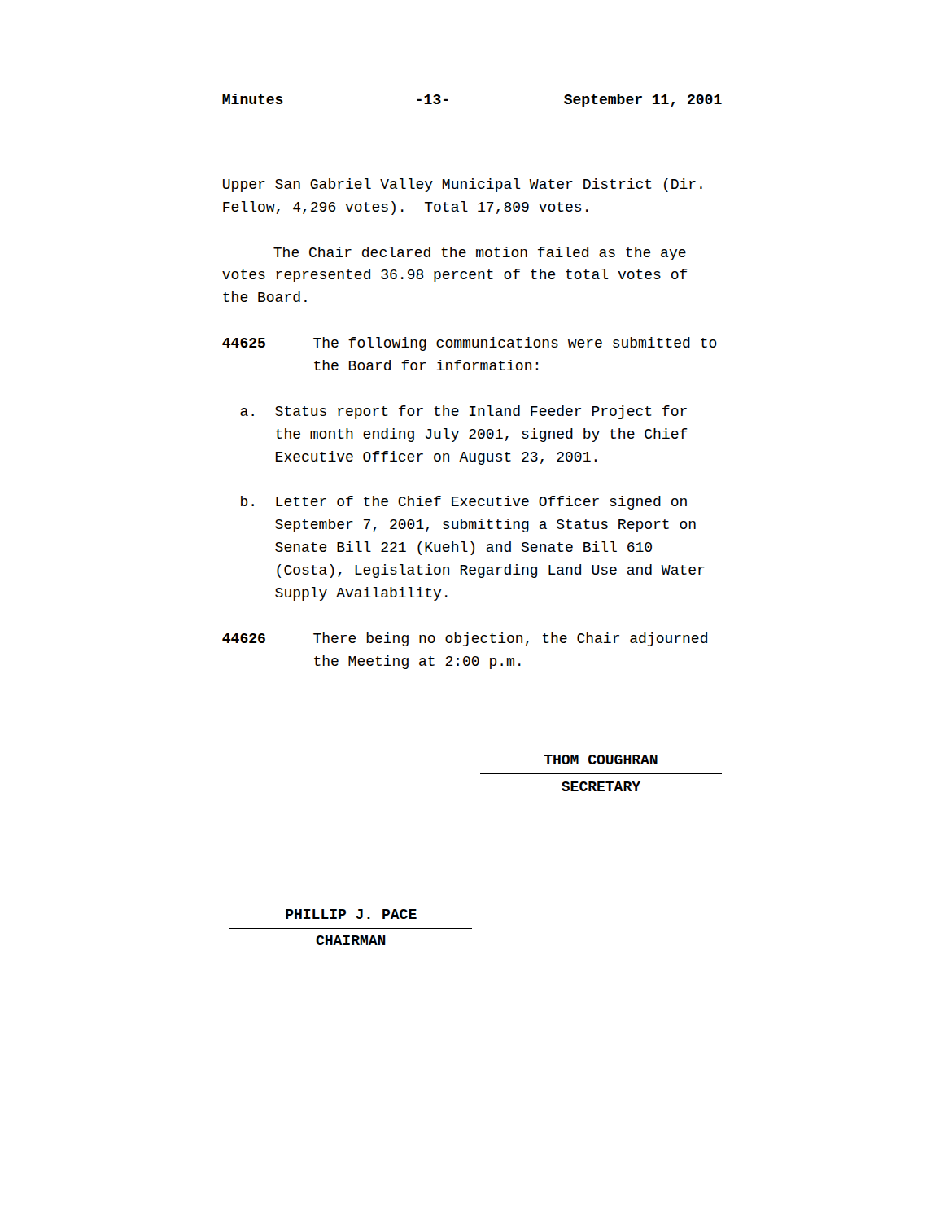Minutes
-13-
September 11, 2001
Upper San Gabriel Valley Municipal Water District (Dir. Fellow, 4,296 votes). Total 17,809 votes.
The Chair declared the motion failed as the aye votes represented 36.98 percent of the total votes of the Board.
44625
The following communications were submitted to the Board for information:
a. Status report for the Inland Feeder Project for the month ending July 2001, signed by the Chief Executive Officer on August 23, 2001.
b. Letter of the Chief Executive Officer signed on September 7, 2001, submitting a Status Report on Senate Bill 221 (Kuehl) and Senate Bill 610 (Costa), Legislation Regarding Land Use and Water Supply Availability.
44626
There being no objection, the Chair adjourned the Meeting at 2:00 p.m.
THOM COUGHRAN SECRETARY
PHILLIP J. PACE CHAIRMAN